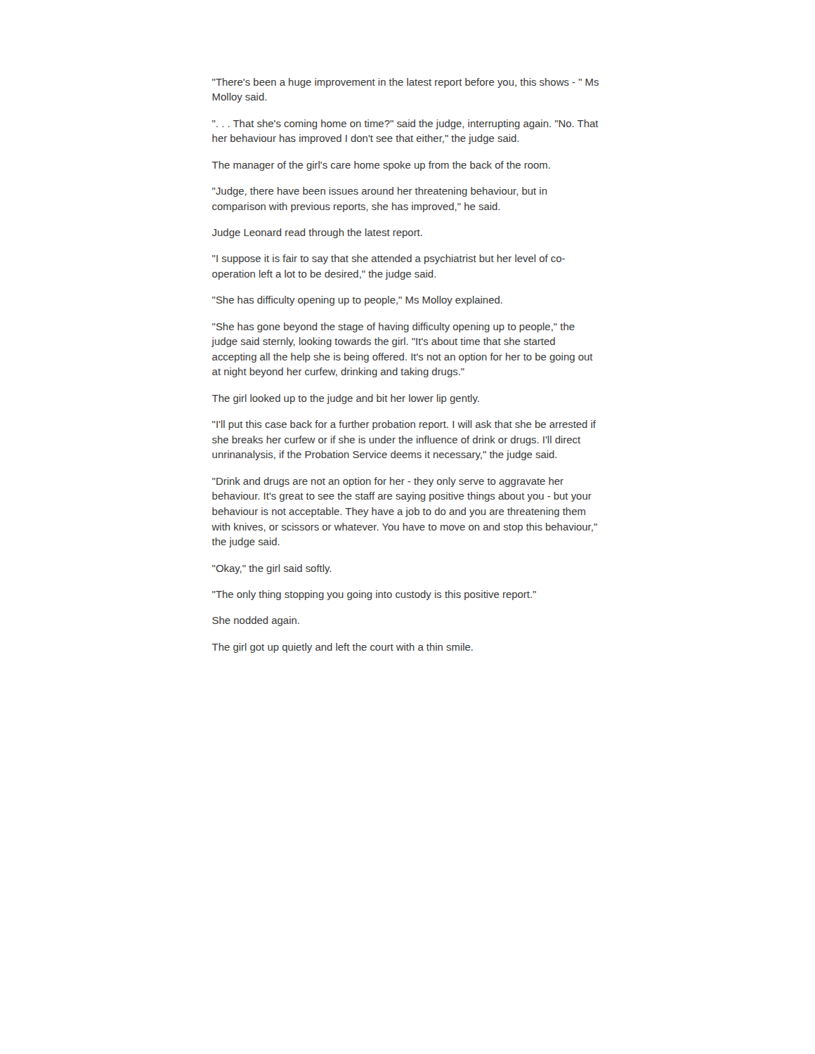"There's been a huge improvement in the latest report before you, this shows - " Ms Molloy said.
". . . That she's coming home on time?" said the judge, interrupting again. "No. That her behaviour has improved I don't see that either," the judge said.
The manager of the girl's care home spoke up from the back of the room.
"Judge, there have been issues around her threatening behaviour, but in comparison with previous reports, she has improved," he said.
Judge Leonard read through the latest report.
"I suppose it is fair to say that she attended a psychiatrist but her level of co-operation left a lot to be desired," the judge said.
"She has difficulty opening up to people," Ms Molloy explained.
"She has gone beyond the stage of having difficulty opening up to people," the judge said sternly, looking towards the girl. "It's about time that she started accepting all the help she is being offered. It's not an option for her to be going out at night beyond her curfew, drinking and taking drugs."
The girl looked up to the judge and bit her lower lip gently.
"I'll put this case back for a further probation report. I will ask that she be arrested if she breaks her curfew or if she is under the influence of drink or drugs. I'll direct unrinanalysis, if the Probation Service deems it necessary," the judge said.
"Drink and drugs are not an option for her - they only serve to aggravate her behaviour. It's great to see the staff are saying positive things about you - but your behaviour is not acceptable. They have a job to do and you are threatening them with knives, or scissors or whatever. You have to move on and stop this behaviour," the judge said.
"Okay," the girl said softly.
"The only thing stopping you going into custody is this positive report."
She nodded again.
The girl got up quietly and left the court with a thin smile.